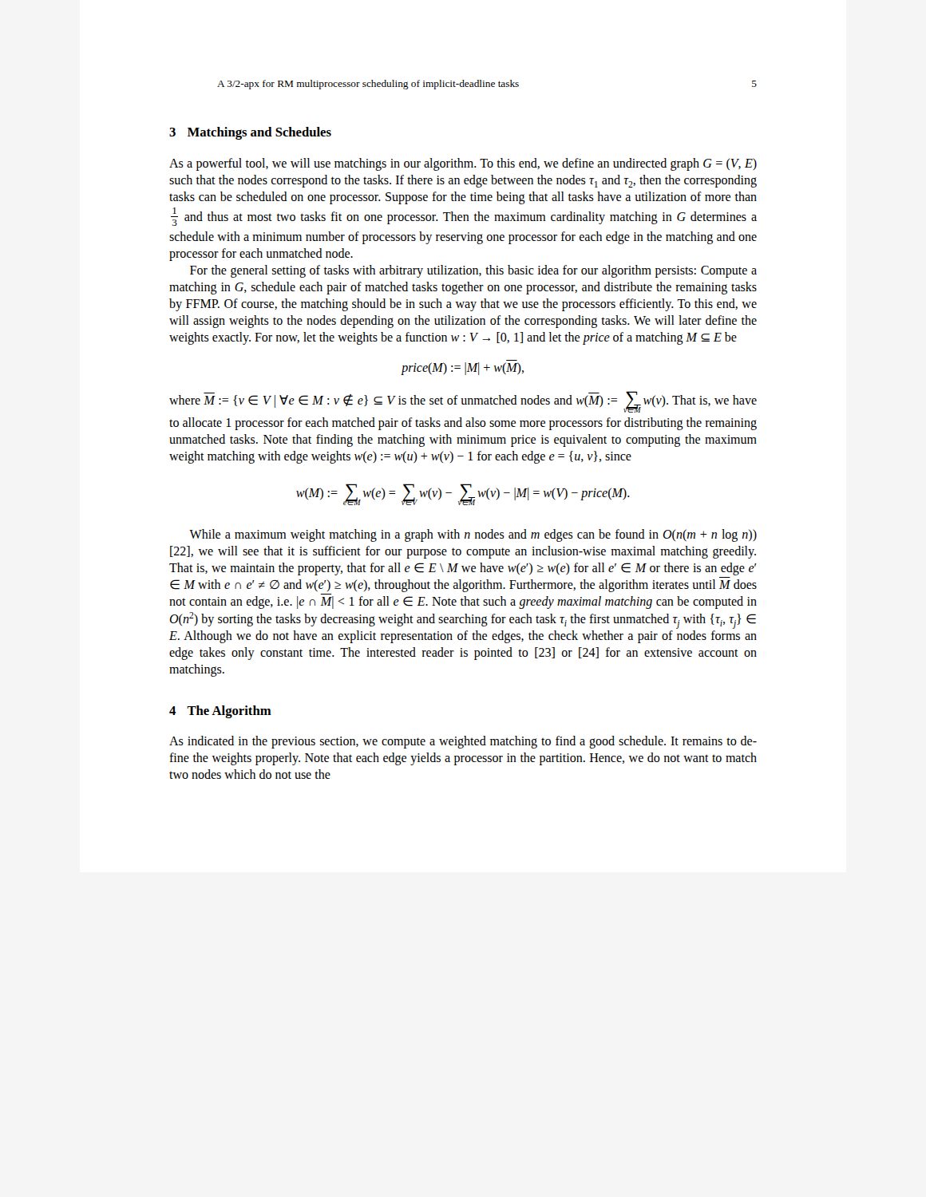A 3/2-apx for RM multiprocessor scheduling of implicit-deadline tasks 5
3 Matchings and Schedules
As a powerful tool, we will use matchings in our algorithm. To this end, we define an undirected graph G = (V, E) such that the nodes correspond to the tasks. If there is an edge between the nodes τ1 and τ2, then the corresponding tasks can be scheduled on one processor. Suppose for the time being that all tasks have a utilization of more than 13 and thus at most two tasks fit on one processor. Then the maximum cardinality matching in G determines a schedule with a minimum number of processors by reserving one processor for each edge in the matching and one processor for each unmatched node.
For the general setting of tasks with arbitrary utilization, this basic idea for our algorithm persists: Compute a matching in G, schedule each pair of matched tasks together on one processor, and distribute the remaining tasks by FFMP. Of course, the matching should be in such a way that we use the processors efficiently. To this end, we will assign weights to the nodes depending on the utilization of the corresponding tasks. We will later define the weights exactly. For now, let the weights be a function w : V → [0, 1] and let the price of a matching M ⊆ E be
price(M) := |M| + w(M),
where M := {v ∈ V | ∀e ∈ M : v ∉ e} ⊆ V is the set of unmatched nodes and w(M) := ∑v∈M w(v). That is, we have to allocate 1 processor for each matched pair of tasks and also some more processors for distributing the remaining unmatched tasks. Note that finding the matching with minimum price is equivalent to computing the maximum weight matching with edge weights w(e) := w(u) + w(v) − 1 for each edge e = {u, v}, since
w(M) := ∑e∈M w(e) = ∑v∈V w(v) − ∑v∈M w(v) − |M| = w(V) − price(M).
While a maximum weight matching in a graph with n nodes and m edges can be found in O(n(m + n log n)) [22], we will see that it is sufficient for our purpose to compute an inclusion-wise maximal matching greedily. That is, we maintain the property, that for all e ∈ E \ M we have w(e′) ≥ w(e) for all e′ ∈ M or there is an edge e′ ∈ M with e ∩ e′ ≠ ∅ and w(e′) ≥ w(e), throughout the algorithm. Furthermore, the algorithm iterates until M does not contain an edge, i.e. |e ∩ M| < 1 for all e ∈ E. Note that such a greedy maximal matching can be computed in O(n2) by sorting the tasks by decreasing weight and searching for each task τi the first unmatched τj with {τi, τj} ∈ E. Although we do not have an explicit representation of the edges, the check whether a pair of nodes forms an edge takes only constant time. The interested reader is pointed to [23] or [24] for an extensive account on matchings.
4 The Algorithm
As indicated in the previous section, we compute a weighted matching to find a good schedule. It remains to define the weights properly. Note that each edge yields a processor in the partition. Hence, we do not want to match two nodes which do not use the